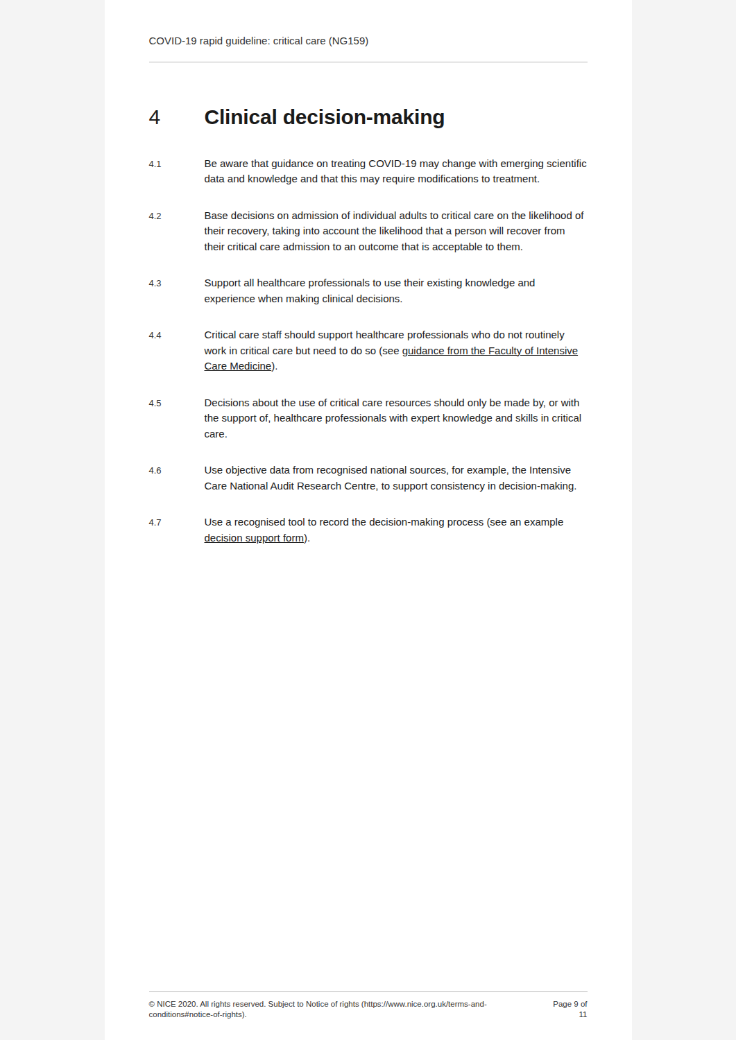COVID-19 rapid guideline: critical care (NG159)
4 Clinical decision-making
4.1 Be aware that guidance on treating COVID-19 may change with emerging scientific data and knowledge and that this may require modifications to treatment.
4.2 Base decisions on admission of individual adults to critical care on the likelihood of their recovery, taking into account the likelihood that a person will recover from their critical care admission to an outcome that is acceptable to them.
4.3 Support all healthcare professionals to use their existing knowledge and experience when making clinical decisions.
4.4 Critical care staff should support healthcare professionals who do not routinely work in critical care but need to do so (see guidance from the Faculty of Intensive Care Medicine).
4.5 Decisions about the use of critical care resources should only be made by, or with the support of, healthcare professionals with expert knowledge and skills in critical care.
4.6 Use objective data from recognised national sources, for example, the Intensive Care National Audit Research Centre, to support consistency in decision-making.
4.7 Use a recognised tool to record the decision-making process (see an example decision support form).
© NICE 2020. All rights reserved. Subject to Notice of rights (https://www.nice.org.uk/terms-and-conditions#notice-of-rights).
Page 9 of
11